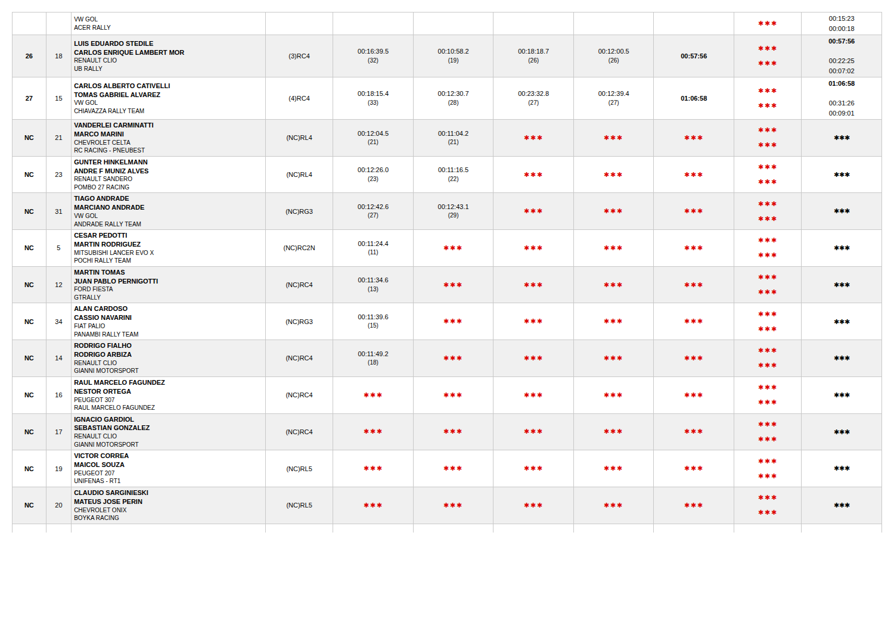| | | VW GOL ACER RALLY | | | | | | | ✱✱✱ | 00:15:23 00:00:18 |
| 26 | 18 | LUIS EDUARDO STEDILE CARLOS ENRIQUE LAMBERT MOR RENAULT CLIO UB RALLY | (3)RC4 | 00:16:39.5 (32) | 00:10:58.2 (19) | 00:18:18.7 (26) | 00:12:00.5 (26) | 00:57:56 | ✱✱✱ ✱✱✱ | 00:57:56 00:22:25 00:07:02 |
| 27 | 15 | CARLOS ALBERTO CATIVELLI TOMAS GABRIEL ALVAREZ VW GOL CHIAVAZZA RALLY TEAM | (4)RC4 | 00:18:15.4 (33) | 00:12:30.7 (28) | 00:23:32.8 (27) | 00:12:39.4 (27) | 01:06:58 | ✱✱✱ ✱✱✱ | 01:06:58 00:31:26 00:09:01 |
| NC | 21 | VANDERLEI CARMINATTI MARCO MARINI CHEVROLET CELTA RC RACING - PNEUBEST | (NC)RL4 | 00:12:04.5 (21) | 00:11:04.2 (21) | ✱✱✱ | ✱✱✱ | ✱✱✱ | ✱✱✱ ✱✱✱ | ✱✱✱ |
| NC | 23 | GUNTER HINKELMANN ANDRE F MUNIZ ALVES RENAULT SANDERO POMBO 27 RACING | (NC)RL4 | 00:12:26.0 (23) | 00:11:16.5 (22) | ✱✱✱ | ✱✱✱ | ✱✱✱ | ✱✱✱ ✱✱✱ | ✱✱✱ |
| NC | 31 | TIAGO ANDRADE MARCIANO ANDRADE VW GOL ANDRADE RALLY TEAM | (NC)RG3 | 00:12:42.6 (27) | 00:12:43.1 (29) | ✱✱✱ | ✱✱✱ | ✱✱✱ | ✱✱✱ ✱✱✱ | ✱✱✱ |
| NC | 5 | CESAR PEDOTTI MARTIN RODRIGUEZ MITSUBISHI LANCER EVO X POCHI RALLY TEAM | (NC)RC2N | 00:11:24.4 (11) | ✱✱✱ | ✱✱✱ | ✱✱✱ | ✱✱✱ | ✱✱✱ ✱✱✱ | ✱✱✱ |
| NC | 12 | MARTIN TOMAS JUAN PABLO PERNIGOTTI FORD FIESTA GTRALLY | (NC)RC4 | 00:11:34.6 (13) | ✱✱✱ | ✱✱✱ | ✱✱✱ | ✱✱✱ | ✱✱✱ ✱✱✱ | ✱✱✱ |
| NC | 34 | ALAN CARDOSO CASSIO NAVARINI FIAT PALIO PANAMBI RALLY TEAM | (NC)RG3 | 00:11:39.6 (15) | ✱✱✱ | ✱✱✱ | ✱✱✱ | ✱✱✱ | ✱✱✱ ✱✱✱ | ✱✱✱ |
| NC | 14 | RODRIGO FIALHO RODRIGO ARBIZA RENAULT CLIO GIANNI MOTORSPORT | (NC)RC4 | 00:11:49.2 (18) | ✱✱✱ | ✱✱✱ | ✱✱✱ | ✱✱✱ | ✱✱✱ ✱✱✱ | ✱✱✱ |
| NC | 16 | RAUL MARCELO FAGUNDEZ NESTOR ORTEGA PEUGEOT 307 RAUL MARCELO FAGUNDEZ | (NC)RC4 | ✱✱✱ | ✱✱✱ | ✱✱✱ | ✱✱✱ | ✱✱✱ | ✱✱✱ ✱✱✱ | ✱✱✱ |
| NC | 17 | IGNACIO GARDIOL SEBASTIAN GONZALEZ RENAULT CLIO GIANNI MOTORSPORT | (NC)RC4 | ✱✱✱ | ✱✱✱ | ✱✱✱ | ✱✱✱ | ✱✱✱ | ✱✱✱ ✱✱✱ | ✱✱✱ |
| NC | 19 | VICTOR CORREA MAICOL SOUZA PEUGEOT 207 UNIFENAS - RT1 | (NC)RL5 | ✱✱✱ | ✱✱✱ | ✱✱✱ | ✱✱✱ | ✱✱✱ | ✱✱✱ ✱✱✱ | ✱✱✱ |
| NC | 20 | CLAUDIO SARGINIESKI MATEUS JOSE PERIN CHEVROLET ONIX BOYKA RACING | (NC)RL5 | ✱✱✱ | ✱✱✱ | ✱✱✱ | ✱✱✱ | ✱✱✱ | ✱✱✱ ✱✱✱ | ✱✱✱ |